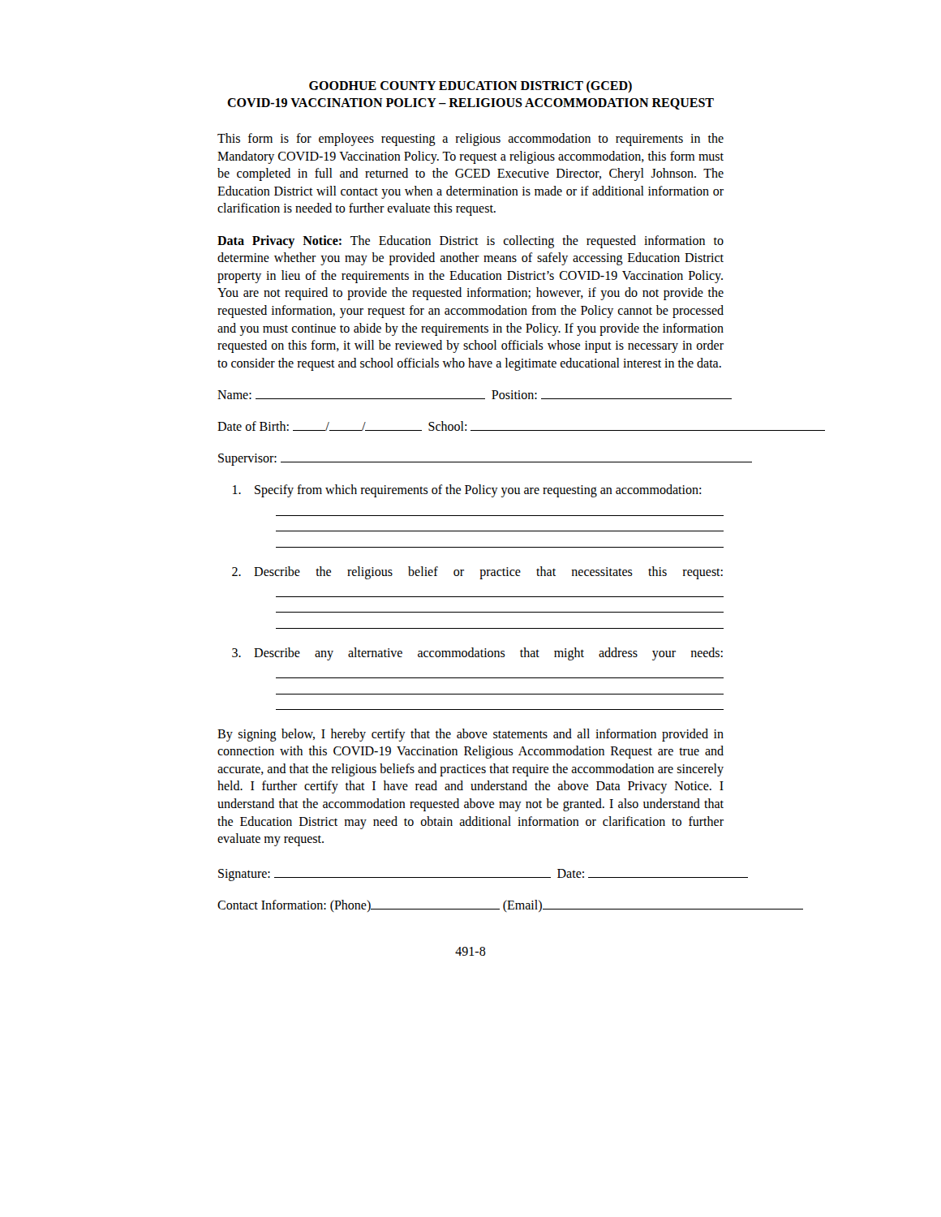GOODHUE COUNTY EDUCATION DISTRICT (GCED) COVID-19 VACCINATION POLICY – RELIGIOUS ACCOMMODATION REQUEST
This form is for employees requesting a religious accommodation to requirements in the Mandatory COVID-19 Vaccination Policy. To request a religious accommodation, this form must be completed in full and returned to the GCED Executive Director, Cheryl Johnson. The Education District will contact you when a determination is made or if additional information or clarification is needed to further evaluate this request.
Data Privacy Notice: The Education District is collecting the requested information to determine whether you may be provided another means of safely accessing Education District property in lieu of the requirements in the Education District’s COVID-19 Vaccination Policy. You are not required to provide the requested information; however, if you do not provide the requested information, your request for an accommodation from the Policy cannot be processed and you must continue to abide by the requirements in the Policy. If you provide the information requested on this form, it will be reviewed by school officials whose input is necessary in order to consider the request and school officials who have a legitimate educational interest in the data.
Name: Position:
Date of Birth: / / School:
Supervisor:
Specify from which requirements of the Policy you are requesting an accommodation:
Describe the religious belief or practice that necessitates this request:
Describe any alternative accommodations that might address your needs:
By signing below, I hereby certify that the above statements and all information provided in connection with this COVID-19 Vaccination Religious Accommodation Request are true and accurate, and that the religious beliefs and practices that require the accommodation are sincerely held. I further certify that I have read and understand the above Data Privacy Notice. I understand that the accommodation requested above may not be granted. I also understand that the Education District may need to obtain additional information or clarification to further evaluate my request.
Signature: Date:
Contact Information: (Phone) (Email)
491-8